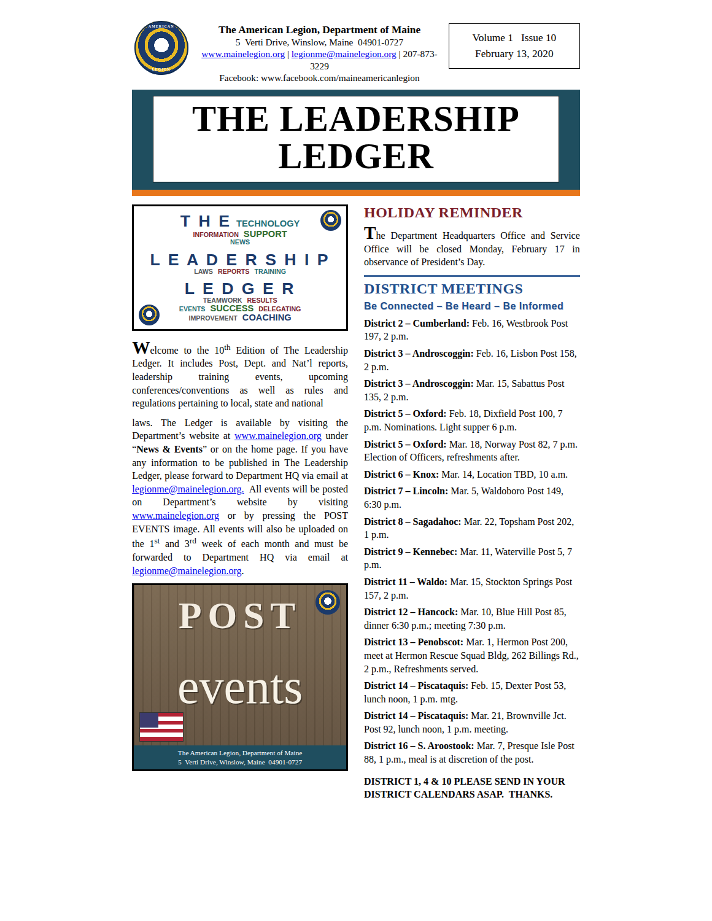AMERICAN
LEGION
The American Legion, Department of Maine
5 Verti Drive, Winslow, Maine 04901-0727
www.mainelegion.org | legionme@mainelegion.org | 207-873-3229
Facebook: www.facebook.com/maineamericanlegion
Volume 1 Issue 10
February 13, 2020
THE LEADERSHIP LEDGER
T H E TECHNOLOGY
INFORMATION SUPPORT
NEWS L E A D E R S H I P
LAWS REPORTS TRAINING L E D G E R
TEAMWORK RESULTS
EVENTS SUCCESS DELEGATING
IMPROVEMENT COACHING
Welcome to the 10th Edition of The Leadership Ledger. It includes Post, Dept. and Nat’l reports, leadership training events, upcoming conferences/conventions as well as rules and regulations pertaining to local, state and national
laws. The Ledger is available by visiting the Department’s website at www.mainelegion.org under “News & Events” or on the home page. If you have any information to be published in The Leadership Ledger, please forward to Department HQ via email at legionme@mainelegion.org. All events will be posted on Department’s website by visiting www.mainelegion.org or by pressing the POST EVENTS image. All events will also be uploaded on the 1st and 3rd week of each month and must be forwarded to Department HQ via email at legionme@mainelegion.org.
POST
events
The American Legion, Department of Maine
5 Verti Drive, Winslow, Maine 04901-0727
HOLIDAY REMINDER
The Department Headquarters Office and Service Office will be closed Monday, February 17 in observance of President’s Day.
DISTRICT MEETINGS
Be Connected – Be Heard – Be Informed
District 2 – Cumberland: Feb. 16, Westbrook Post 197, 2 p.m.
District 3 – Androscoggin: Feb. 16, Lisbon Post 158, 2 p.m.
District 3 – Androscoggin: Mar. 15, Sabattus Post 135, 2 p.m.
District 5 – Oxford: Feb. 18, Dixfield Post 100, 7 p.m. Nominations. Light supper 6 p.m.
District 5 – Oxford: Mar. 18, Norway Post 82, 7 p.m. Election of Officers, refreshments after.
District 6 – Knox: Mar. 14, Location TBD, 10 a.m.
District 7 – Lincoln: Mar. 5, Waldoboro Post 149, 6:30 p.m.
District 8 – Sagadahoc: Mar. 22, Topsham Post 202, 1 p.m.
District 9 – Kennebec: Mar. 11, Waterville Post 5, 7 p.m.
District 11 – Waldo: Mar. 15, Stockton Springs Post 157, 2 p.m.
District 12 – Hancock: Mar. 10, Blue Hill Post 85, dinner 6:30 p.m.; meeting 7:30 p.m.
District 13 – Penobscot: Mar. 1, Hermon Post 200, meet at Hermon Rescue Squad Bldg, 262 Billings Rd., 2 p.m., Refreshments served.
District 14 – Piscataquis: Feb. 15, Dexter Post 53, lunch noon, 1 p.m. mtg.
District 14 – Piscataquis: Mar. 21, Brownville Jct. Post 92, lunch noon, 1 p.m. meeting.
District 16 – S. Aroostook: Mar. 7, Presque Isle Post 88, 1 p.m., meal is at discretion of the post.
DISTRICT 1, 4 & 10 PLEASE SEND IN YOUR DISTRICT CALENDARS ASAP. THANKS.